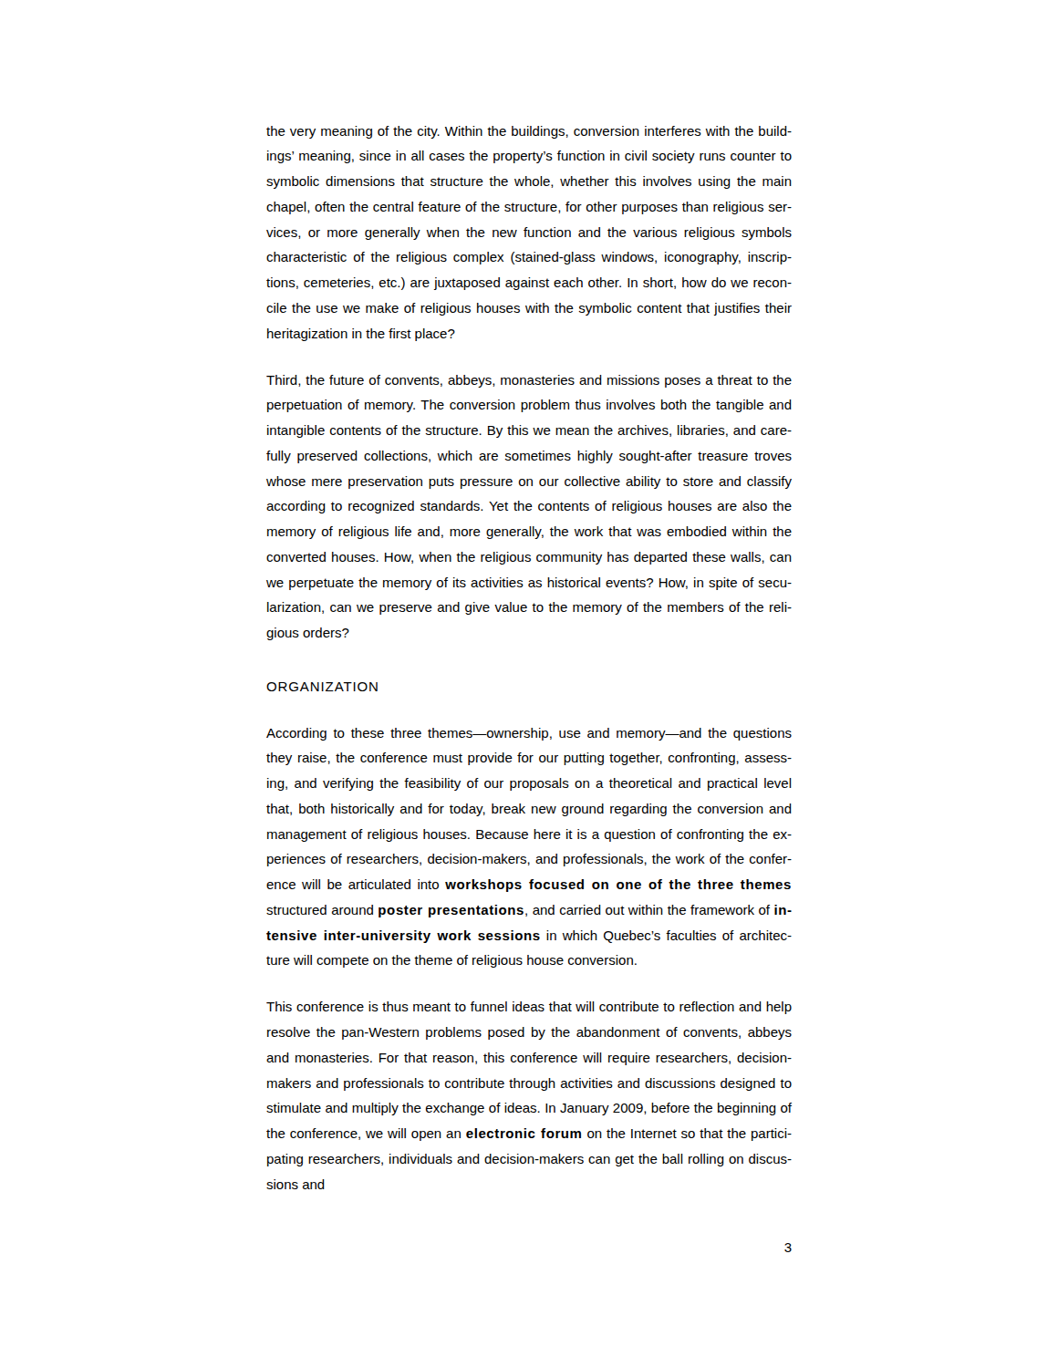the very meaning of the city. Within the buildings, conversion interferes with the buildings’ meaning, since in all cases the property’s function in civil society runs counter to symbolic dimensions that structure the whole, whether this involves using the main chapel, often the central feature of the structure, for other purposes than religious services, or more generally when the new function and the various religious symbols characteristic of the religious complex (stained-glass windows, iconography, inscriptions, cemeteries, etc.) are juxtaposed against each other. In short, how do we reconcile the use we make of religious houses with the symbolic content that justifies their heritagization in the first place?
Third, the future of convents, abbeys, monasteries and missions poses a threat to the perpetuation of memory. The conversion problem thus involves both the tangible and intangible contents of the structure. By this we mean the archives, libraries, and carefully preserved collections, which are sometimes highly sought-after treasure troves whose mere preservation puts pressure on our collective ability to store and classify according to recognized standards. Yet the contents of religious houses are also the memory of religious life and, more generally, the work that was embodied within the converted houses. How, when the religious community has departed these walls, can we perpetuate the memory of its activities as historical events? How, in spite of secularization, can we preserve and give value to the memory of the members of the religious orders?
ORGANIZATION
According to these three themes—ownership, use and memory—and the questions they raise, the conference must provide for our putting together, confronting, assessing, and verifying the feasibility of our proposals on a theoretical and practical level that, both historically and for today, break new ground regarding the conversion and management of religious houses. Because here it is a question of confronting the experiences of researchers, decision-makers, and professionals, the work of the conference will be articulated into workshops focused on one of the three themes structured around poster presentations, and carried out within the framework of intensive inter-university work sessions in which Quebec’s faculties of architecture will compete on the theme of religious house conversion.
This conference is thus meant to funnel ideas that will contribute to reflection and help resolve the pan-Western problems posed by the abandonment of convents, abbeys and monasteries. For that reason, this conference will require researchers, decision-makers and professionals to contribute through activities and discussions designed to stimulate and multiply the exchange of ideas. In January 2009, before the beginning of the conference, we will open an electronic forum on the Internet so that the participating researchers, individuals and decision-makers can get the ball rolling on discussions and
3